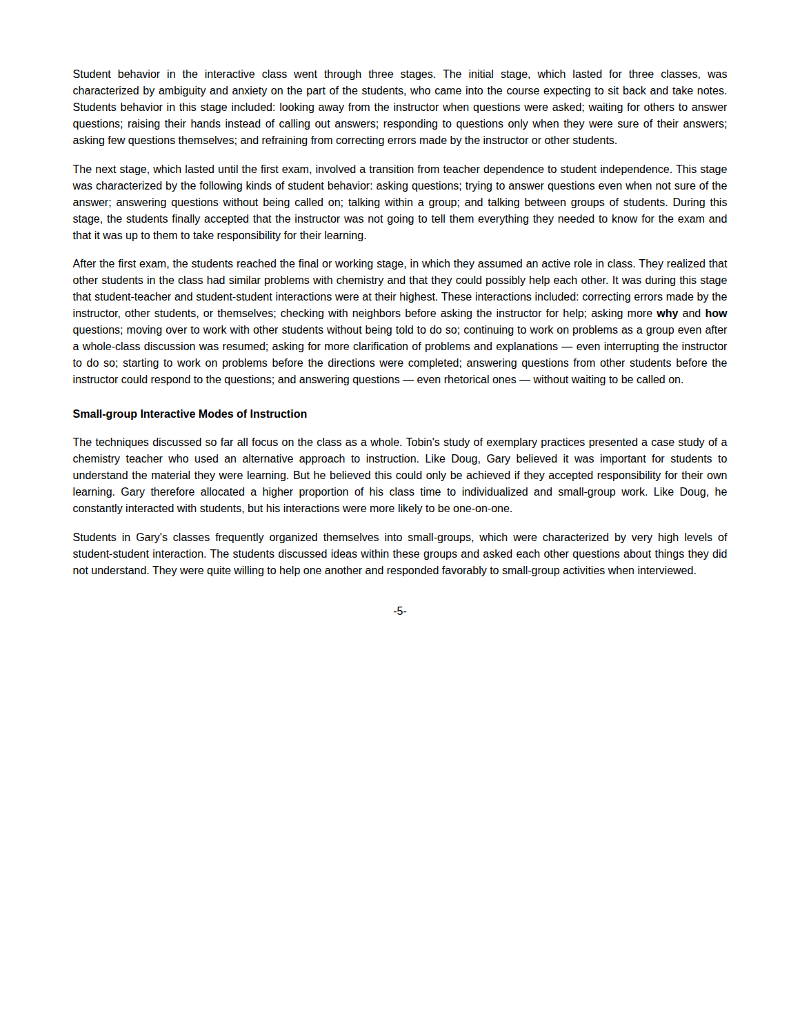Student behavior in the interactive class went through three stages. The initial stage, which lasted for three classes, was characterized by ambiguity and anxiety on the part of the students, who came into the course expecting to sit back and take notes. Students behavior in this stage included: looking away from the instructor when questions were asked; waiting for others to answer questions; raising their hands instead of calling out answers; responding to questions only when they were sure of their answers; asking few questions themselves; and refraining from correcting errors made by the instructor or other students.
The next stage, which lasted until the first exam, involved a transition from teacher dependence to student independence. This stage was characterized by the following kinds of student behavior: asking questions; trying to answer questions even when not sure of the answer; answering questions without being called on; talking within a group; and talking between groups of students. During this stage, the students finally accepted that the instructor was not going to tell them everything they needed to know for the exam and that it was up to them to take responsibility for their learning.
After the first exam, the students reached the final or working stage, in which they assumed an active role in class. They realized that other students in the class had similar problems with chemistry and that they could possibly help each other. It was during this stage that student-teacher and student-student interactions were at their highest. These interactions included: correcting errors made by the instructor, other students, or themselves; checking with neighbors before asking the instructor for help; asking more why and how questions; moving over to work with other students without being told to do so; continuing to work on problems as a group even after a whole-class discussion was resumed; asking for more clarification of problems and explanations — even interrupting the instructor to do so; starting to work on problems before the directions were completed; answering questions from other students before the instructor could respond to the questions; and answering questions — even rhetorical ones — without waiting to be called on.
Small-group Interactive Modes of Instruction
The techniques discussed so far all focus on the class as a whole. Tobin's study of exemplary practices presented a case study of a chemistry teacher who used an alternative approach to instruction. Like Doug, Gary believed it was important for students to understand the material they were learning. But he believed this could only be achieved if they accepted responsibility for their own learning. Gary therefore allocated a higher proportion of his class time to individualized and small-group work. Like Doug, he constantly interacted with students, but his interactions were more likely to be one-on-one.
Students in Gary's classes frequently organized themselves into small-groups, which were characterized by very high levels of student-student interaction. The students discussed ideas within these groups and asked each other questions about things they did not understand. They were quite willing to help one another and responded favorably to small-group activities when interviewed.
-5-